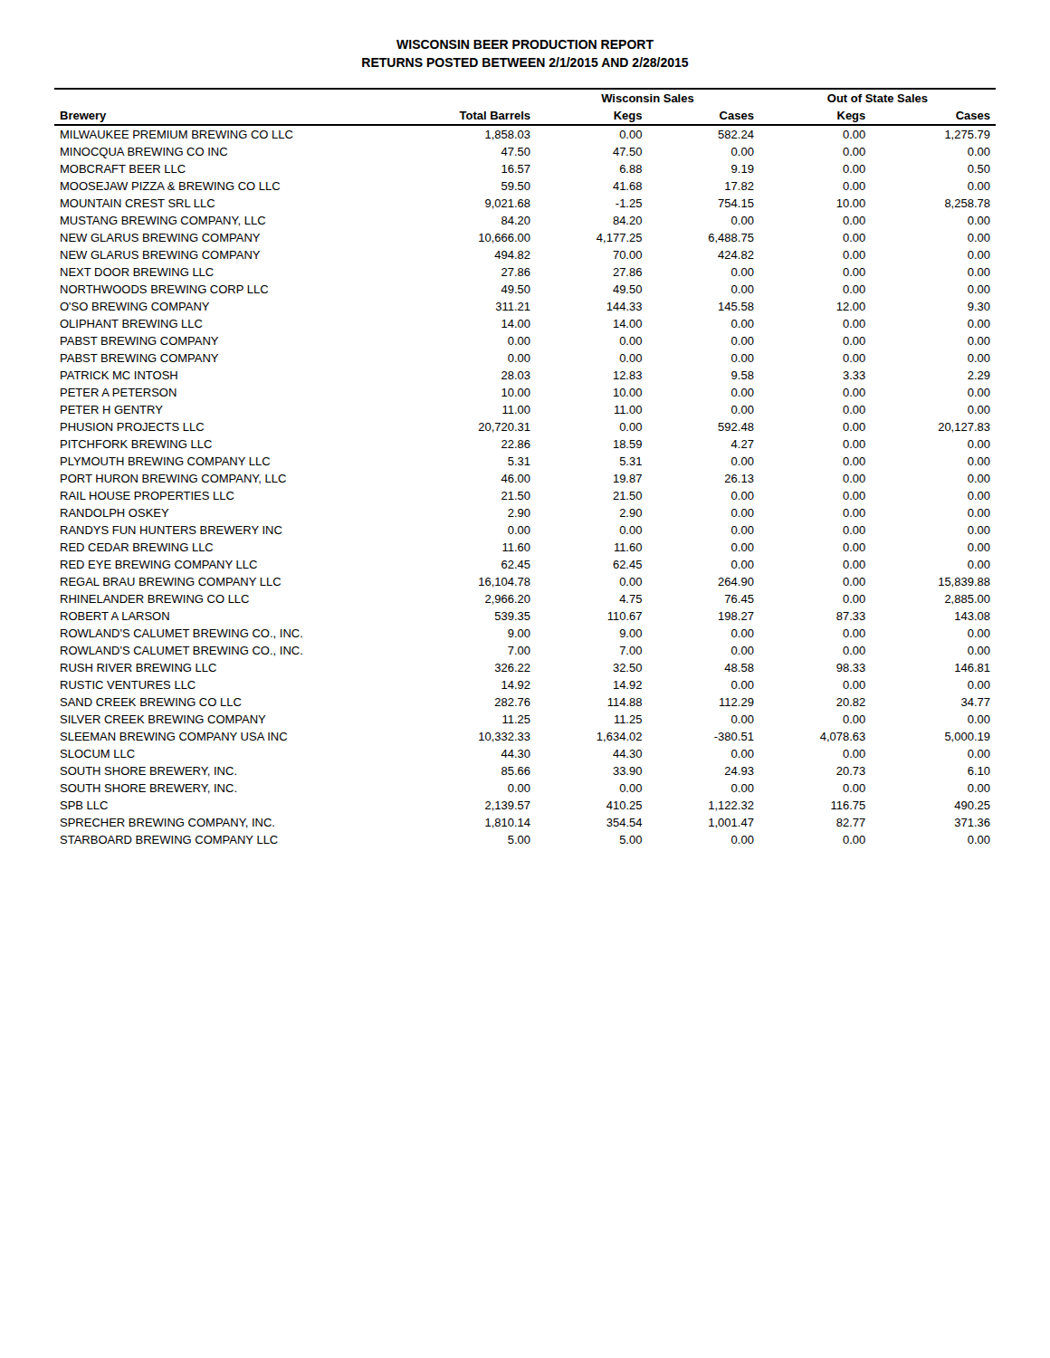WISCONSIN BEER PRODUCTION REPORT
RETURNS POSTED BETWEEN 2/1/2015 AND 2/28/2015
| | | Wisconsin Sales | Out of State Sales |
| --- | --- | --- | --- |
| Brewery | Total Barrels | Kegs | Cases | Kegs | Cases |
| MILWAUKEE PREMIUM BREWING CO LLC | 1,858.03 | 0.00 | 582.24 | 0.00 | 1,275.79 |
| MINOCQUA BREWING CO INC | 47.50 | 47.50 | 0.00 | 0.00 | 0.00 |
| MOBCRAFT BEER LLC | 16.57 | 6.88 | 9.19 | 0.00 | 0.50 |
| MOOSEJAW PIZZA & BREWING CO LLC | 59.50 | 41.68 | 17.82 | 0.00 | 0.00 |
| MOUNTAIN CREST SRL LLC | 9,021.68 | -1.25 | 754.15 | 10.00 | 8,258.78 |
| MUSTANG BREWING COMPANY, LLC | 84.20 | 84.20 | 0.00 | 0.00 | 0.00 |
| NEW GLARUS BREWING COMPANY | 10,666.00 | 4,177.25 | 6,488.75 | 0.00 | 0.00 |
| NEW GLARUS BREWING COMPANY | 494.82 | 70.00 | 424.82 | 0.00 | 0.00 |
| NEXT DOOR BREWING LLC | 27.86 | 27.86 | 0.00 | 0.00 | 0.00 |
| NORTHWOODS BREWING CORP LLC | 49.50 | 49.50 | 0.00 | 0.00 | 0.00 |
| O'SO BREWING COMPANY | 311.21 | 144.33 | 145.58 | 12.00 | 9.30 |
| OLIPHANT BREWING LLC | 14.00 | 14.00 | 0.00 | 0.00 | 0.00 |
| PABST BREWING COMPANY | 0.00 | 0.00 | 0.00 | 0.00 | 0.00 |
| PABST BREWING COMPANY | 0.00 | 0.00 | 0.00 | 0.00 | 0.00 |
| PATRICK MC INTOSH | 28.03 | 12.83 | 9.58 | 3.33 | 2.29 |
| PETER A PETERSON | 10.00 | 10.00 | 0.00 | 0.00 | 0.00 |
| PETER H GENTRY | 11.00 | 11.00 | 0.00 | 0.00 | 0.00 |
| PHUSION PROJECTS LLC | 20,720.31 | 0.00 | 592.48 | 0.00 | 20,127.83 |
| PITCHFORK BREWING LLC | 22.86 | 18.59 | 4.27 | 0.00 | 0.00 |
| PLYMOUTH BREWING COMPANY LLC | 5.31 | 5.31 | 0.00 | 0.00 | 0.00 |
| PORT HURON BREWING COMPANY, LLC | 46.00 | 19.87 | 26.13 | 0.00 | 0.00 |
| RAIL HOUSE PROPERTIES LLC | 21.50 | 21.50 | 0.00 | 0.00 | 0.00 |
| RANDOLPH OSKEY | 2.90 | 2.90 | 0.00 | 0.00 | 0.00 |
| RANDYS FUN HUNTERS BREWERY INC | 0.00 | 0.00 | 0.00 | 0.00 | 0.00 |
| RED CEDAR BREWING LLC | 11.60 | 11.60 | 0.00 | 0.00 | 0.00 |
| RED EYE BREWING COMPANY LLC | 62.45 | 62.45 | 0.00 | 0.00 | 0.00 |
| REGAL BRAU BREWING COMPANY LLC | 16,104.78 | 0.00 | 264.90 | 0.00 | 15,839.88 |
| RHINELANDER BREWING CO LLC | 2,966.20 | 4.75 | 76.45 | 0.00 | 2,885.00 |
| ROBERT A LARSON | 539.35 | 110.67 | 198.27 | 87.33 | 143.08 |
| ROWLAND'S CALUMET BREWING CO., INC. | 9.00 | 9.00 | 0.00 | 0.00 | 0.00 |
| ROWLAND'S CALUMET BREWING CO., INC. | 7.00 | 7.00 | 0.00 | 0.00 | 0.00 |
| RUSH RIVER BREWING LLC | 326.22 | 32.50 | 48.58 | 98.33 | 146.81 |
| RUSTIC VENTURES LLC | 14.92 | 14.92 | 0.00 | 0.00 | 0.00 |
| SAND CREEK BREWING CO LLC | 282.76 | 114.88 | 112.29 | 20.82 | 34.77 |
| SILVER CREEK BREWING COMPANY | 11.25 | 11.25 | 0.00 | 0.00 | 0.00 |
| SLEEMAN BREWING COMPANY USA INC | 10,332.33 | 1,634.02 | -380.51 | 4,078.63 | 5,000.19 |
| SLOCUM LLC | 44.30 | 44.30 | 0.00 | 0.00 | 0.00 |
| SOUTH SHORE BREWERY, INC. | 85.66 | 33.90 | 24.93 | 20.73 | 6.10 |
| SOUTH SHORE BREWERY, INC. | 0.00 | 0.00 | 0.00 | 0.00 | 0.00 |
| SPB LLC | 2,139.57 | 410.25 | 1,122.32 | 116.75 | 490.25 |
| SPRECHER BREWING COMPANY, INC. | 1,810.14 | 354.54 | 1,001.47 | 82.77 | 371.36 |
| STARBOARD BREWING COMPANY LLC | 5.00 | 5.00 | 0.00 | 0.00 | 0.00 |